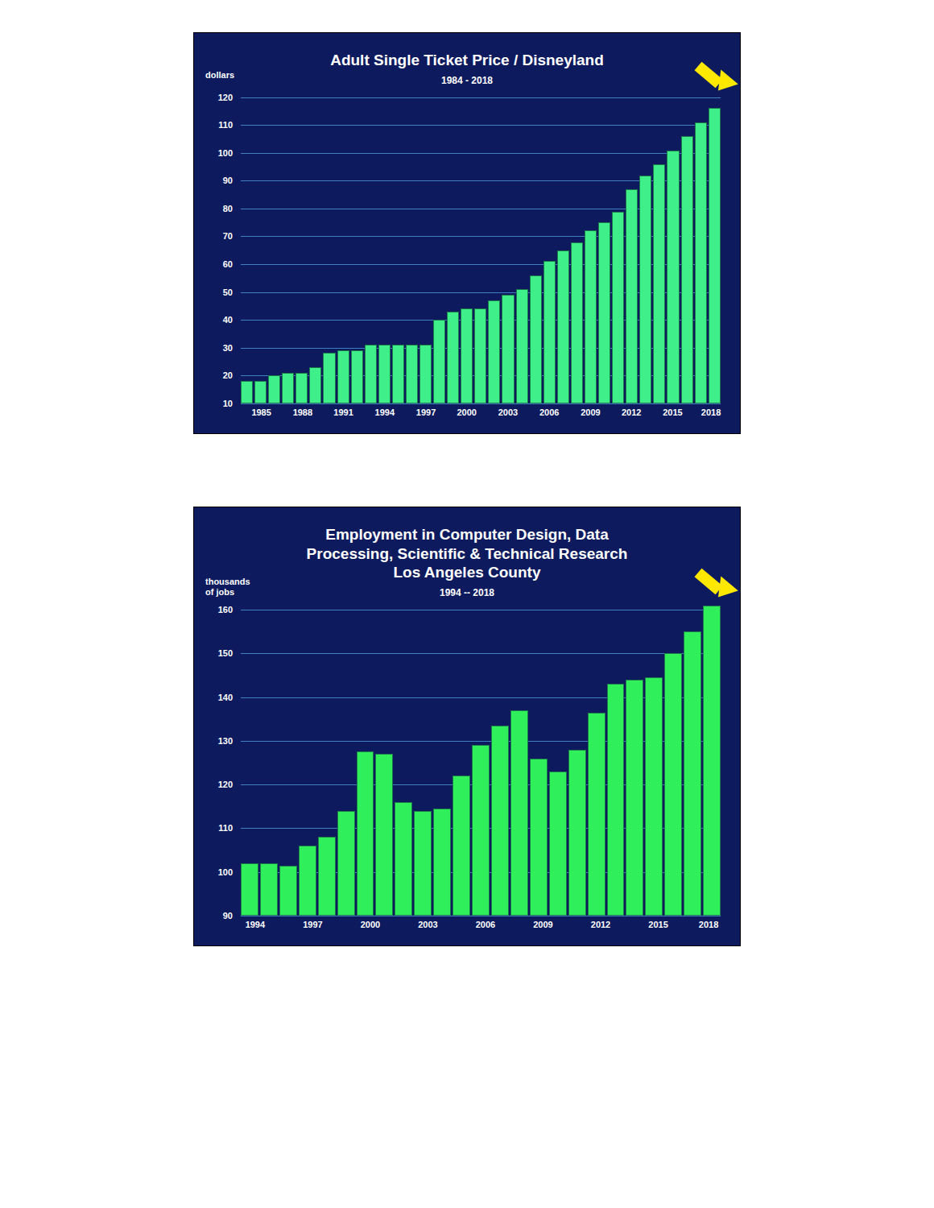Adult Single Ticket Price / Disneyland
1984 - 2018
dollars
120
110
100
90
80
70
60
50
40
30
20
10
1985
1988
1991
1994
1997
2000
2003
2006
2009
2012
2015
2018
Employment in Computer Design, Data
Processing, Scientific & Technical Research
Los Angeles County
1994 -- 2018
thousands
of jobs
160
150
140
130
120
110
100
90
1994
1997
2000
2003
2006
2009
2012
2015
2018